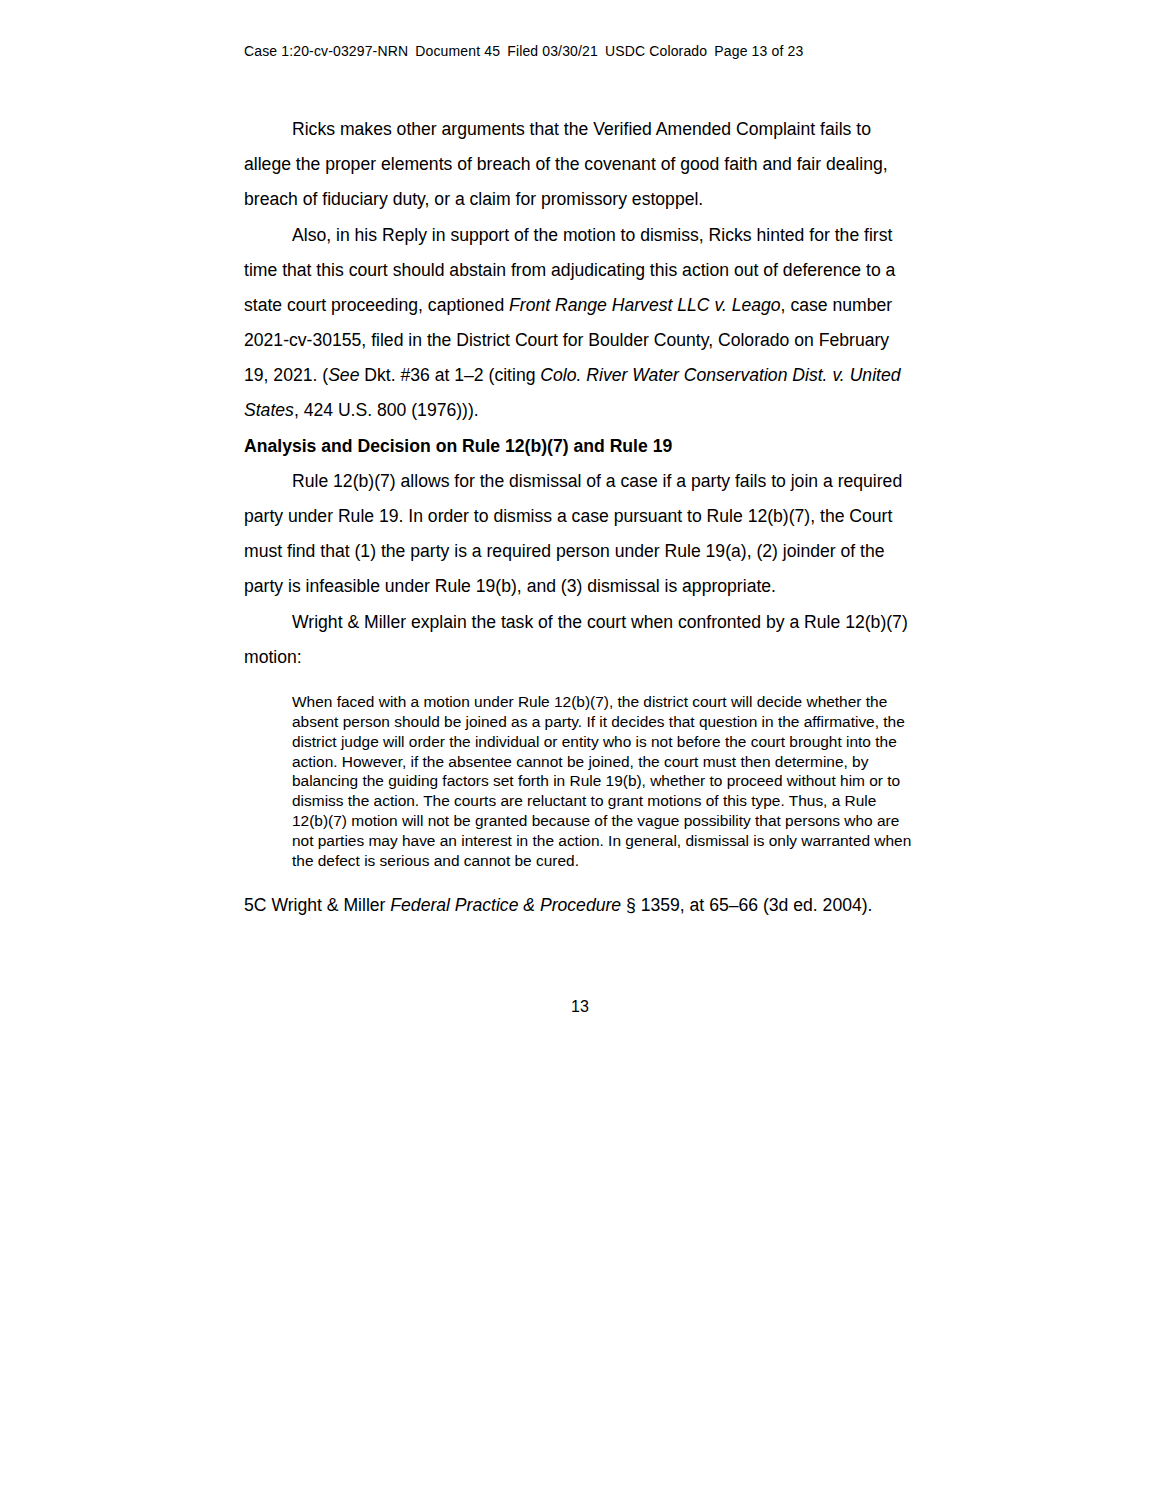Case 1:20-cv-03297-NRN Document 45 Filed 03/30/21 USDC Colorado Page 13 of 23
Ricks makes other arguments that the Verified Amended Complaint fails to allege the proper elements of breach of the covenant of good faith and fair dealing, breach of fiduciary duty, or a claim for promissory estoppel.
Also, in his Reply in support of the motion to dismiss, Ricks hinted for the first time that this court should abstain from adjudicating this action out of deference to a state court proceeding, captioned Front Range Harvest LLC v. Leago, case number 2021-cv-30155, filed in the District Court for Boulder County, Colorado on February 19, 2021. (See Dkt. #36 at 1–2 (citing Colo. River Water Conservation Dist. v. United States, 424 U.S. 800 (1976))).
Analysis and Decision on Rule 12(b)(7) and Rule 19
Rule 12(b)(7) allows for the dismissal of a case if a party fails to join a required party under Rule 19. In order to dismiss a case pursuant to Rule 12(b)(7), the Court must find that (1) the party is a required person under Rule 19(a), (2) joinder of the party is infeasible under Rule 19(b), and (3) dismissal is appropriate.
Wright & Miller explain the task of the court when confronted by a Rule 12(b)(7) motion:
When faced with a motion under Rule 12(b)(7), the district court will decide whether the absent person should be joined as a party. If it decides that question in the affirmative, the district judge will order the individual or entity who is not before the court brought into the action. However, if the absentee cannot be joined, the court must then determine, by balancing the guiding factors set forth in Rule 19(b), whether to proceed without him or to dismiss the action. The courts are reluctant to grant motions of this type. Thus, a Rule 12(b)(7) motion will not be granted because of the vague possibility that persons who are not parties may have an interest in the action. In general, dismissal is only warranted when the defect is serious and cannot be cured.
5C Wright & Miller Federal Practice & Procedure § 1359, at 65–66 (3d ed. 2004).
13